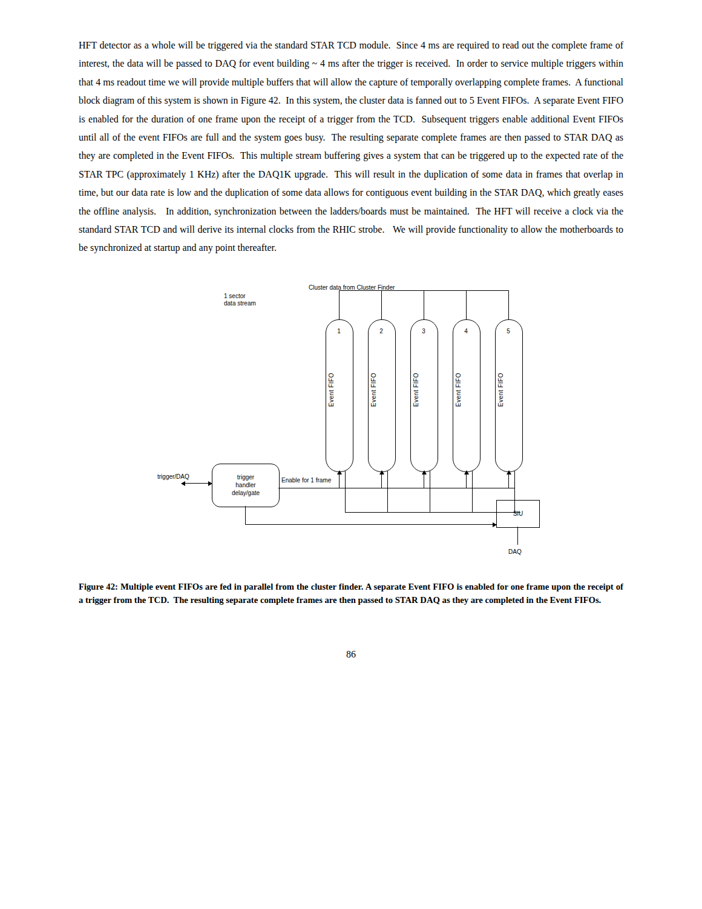HFT detector as a whole will be triggered via the standard STAR TCD module. Since 4 ms are required to read out the complete frame of interest, the data will be passed to DAQ for event building ~ 4 ms after the trigger is received. In order to service multiple triggers within that 4 ms readout time we will provide multiple buffers that will allow the capture of temporally overlapping complete frames. A functional block diagram of this system is shown in Figure 42. In this system, the cluster data is fanned out to 5 Event FIFOs. A separate Event FIFO is enabled for the duration of one frame upon the receipt of a trigger from the TCD. Subsequent triggers enable additional Event FIFOs until all of the event FIFOs are full and the system goes busy. The resulting separate complete frames are then passed to STAR DAQ as they are completed in the Event FIFOs. This multiple stream buffering gives a system that can be triggered up to the expected rate of the STAR TPC (approximately 1 KHz) after the DAQ1K upgrade. This will result in the duplication of some data in frames that overlap in time, but our data rate is low and the duplication of some data allows for contiguous event building in the STAR DAQ, which greatly eases the offline analysis. In addition, synchronization between the ladders/boards must be maintained. The HFT will receive a clock via the standard STAR TCD and will derive its internal clocks from the RHIC strobe. We will provide functionality to allow the motherboards to be synchronized at startup and any point thereafter.
Cluster data from Cluster Finder 1 sector
data stream
1 2 3 4 5 Event FIFO Event FIFO Event FIFO Event FIFO Event FIFO trigger/DAQ
trigger
handler
delay/gate
Enable for 1 frame
SIU
DAQ
Figure 42: Multiple event FIFOs are fed in parallel from the cluster finder. A separate Event FIFO is enabled for one frame upon the receipt of a trigger from the TCD. The resulting separate complete frames are then passed to STAR DAQ as they are completed in the Event FIFOs.
86